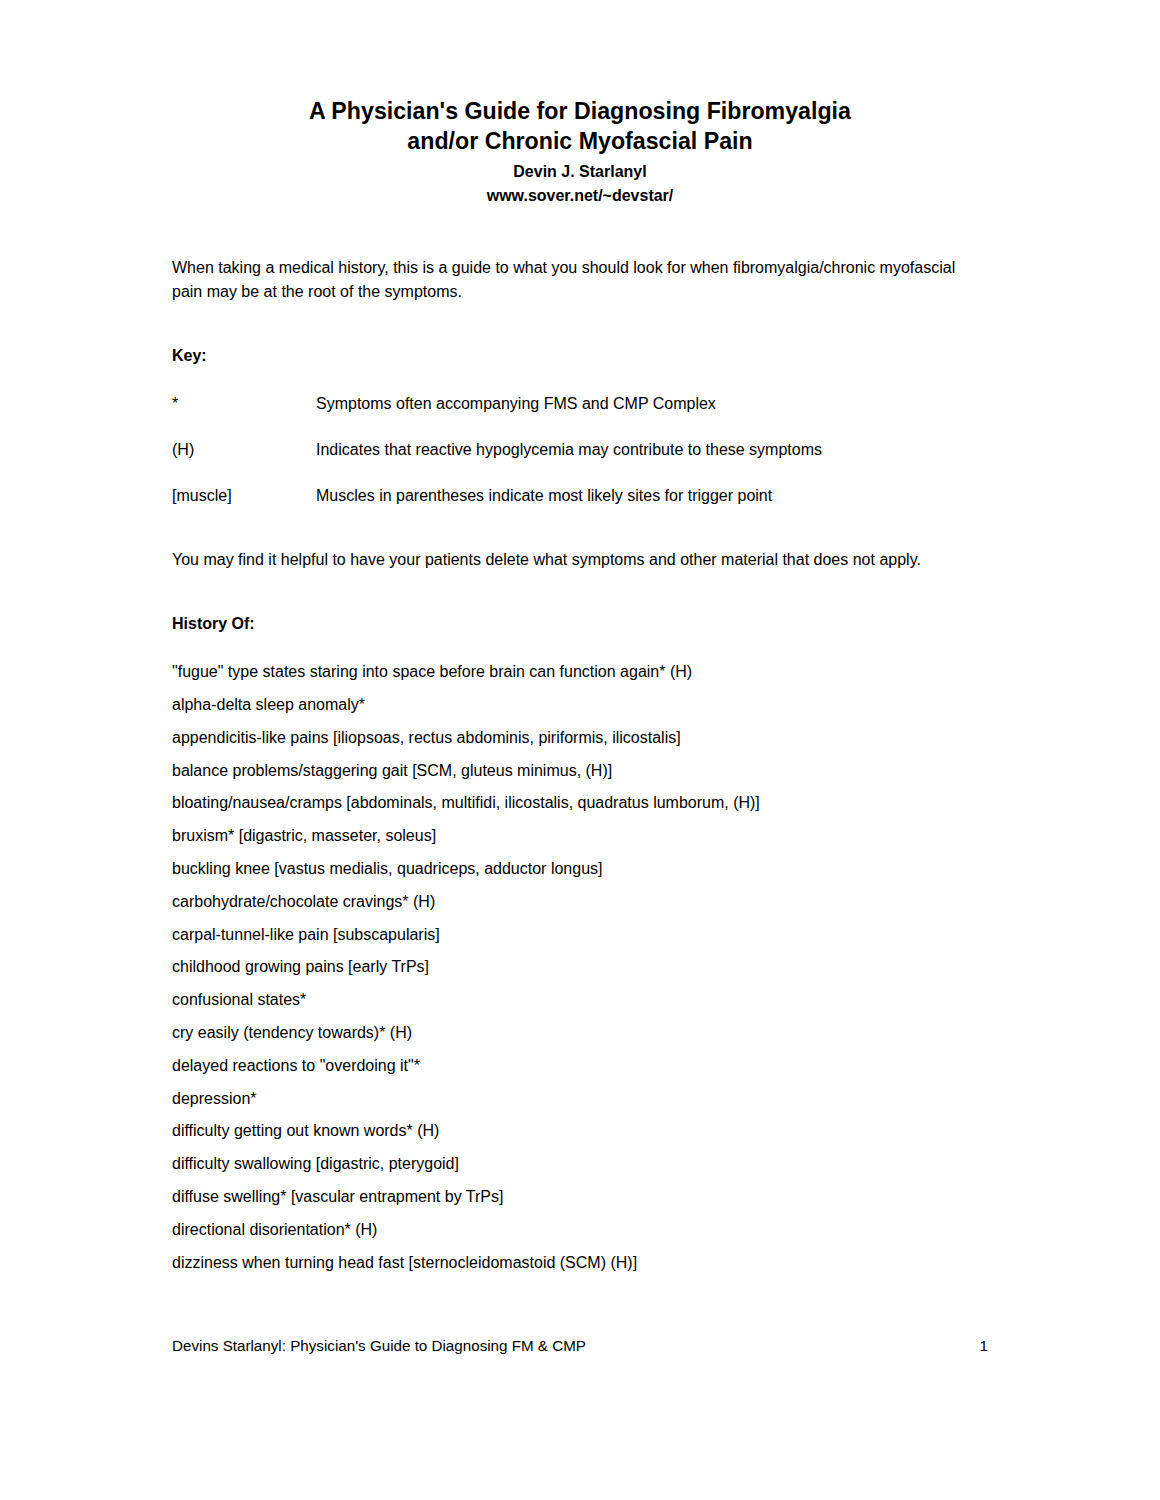A Physician's Guide for Diagnosing Fibromyalgia
and/or Chronic Myofascial Pain
Devin J. Starlanyl
www.sover.net/~devstar/
When taking a medical history, this is a guide to what you should look for when fibromyalgia/chronic myofascial pain may be at the root of the symptoms.
Key:
*
Symptoms often accompanying FMS and CMP Complex
(H)
Indicates that reactive hypoglycemia may contribute to these symptoms
[muscle]
Muscles in parentheses indicate most likely sites for trigger point
You may find it helpful to have your patients delete what symptoms and other material that does not apply.
History Of:
"fugue" type states staring into space before brain can function again* (H)
alpha-delta sleep anomaly*
appendicitis-like pains [iliopsoas, rectus abdominis, piriformis, ilicostalis]
balance problems/staggering gait [SCM, gluteus minimus, (H)]
bloating/nausea/cramps [abdominals, multifidi, ilicostalis, quadratus lumborum, (H)]
bruxism* [digastric, masseter, soleus]
buckling knee [vastus medialis, quadriceps, adductor longus]
carbohydrate/chocolate cravings* (H)
carpal-tunnel-like pain [subscapularis]
childhood growing pains [early TrPs]
confusional states*
cry easily (tendency towards)* (H)
delayed reactions to "overdoing it"*
depression*
difficulty getting out known words* (H)
difficulty swallowing [digastric, pterygoid]
diffuse swelling* [vascular entrapment by TrPs]
directional disorientation* (H)
dizziness when turning head fast [sternocleidomastoid (SCM) (H)]
Devins Starlanyl: Physician's Guide to Diagnosing FM & CMP 1